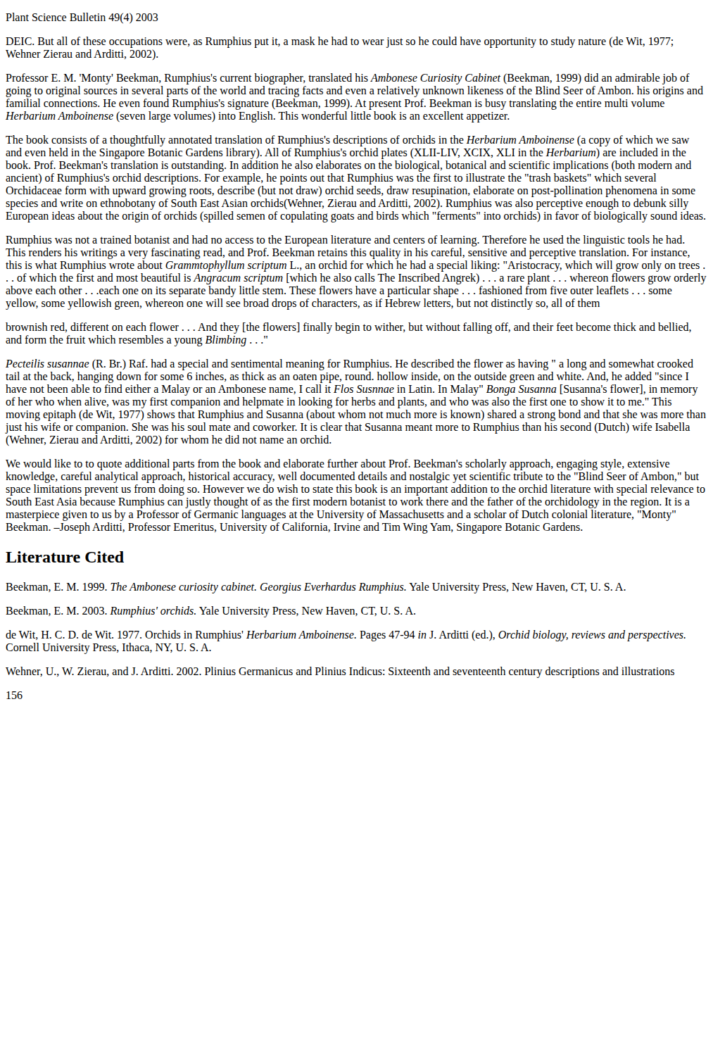Plant Science Bulletin 49(4) 2003
DEIC. But all of these occupations were, as Rumphius put it, a mask he had to wear just so he could have opportunity to study nature (de Wit, 1977; Wehner Zierau and Arditti, 2002).
Professor E. M. 'Monty' Beekman, Rumphius's current biographer, translated his Ambonese Curiosity Cabinet (Beekman, 1999) did an admirable job of going to original sources in several parts of the world and tracing facts and even a relatively unknown likeness of the Blind Seer of Ambon. his origins and familial connections. He even found Rumphius's signature (Beekman, 1999). At present Prof. Beekman is busy translating the entire multi volume Herbarium Amboinense (seven large volumes) into English. This wonderful little book is an excellent appetizer.
The book consists of a thoughtfully annotated translation of Rumphius's descriptions of orchids in the Herbarium Amboinense (a copy of which we saw and even held in the Singapore Botanic Gardens library). All of Rumphius's orchid plates (XLII-LIV, XCIX, XLI in the Herbarium) are included in the book. Prof. Beekman's translation is outstanding. In addition he also elaborates on the biological, botanical and scientific implications (both modern and ancient) of Rumphius's orchid descriptions. For example, he points out that Rumphius was the first to illustrate the "trash baskets" which several Orchidaceae form with upward growing roots, describe (but not draw) orchid seeds, draw resupination, elaborate on post-pollination phenomena in some species and write on ethnobotany of South East Asian orchids(Wehner, Zierau and Arditti, 2002). Rumphius was also perceptive enough to debunk silly European ideas about the origin of orchids (spilled semen of copulating goats and birds which "ferments" into orchids) in favor of biologically sound ideas.
Rumphius was not a trained botanist and had no access to the European literature and centers of learning. Therefore he used the linguistic tools he had. This renders his writings a very fascinating read, and Prof. Beekman retains this quality in his careful, sensitive and perceptive translation. For instance, this is what Rumphius wrote about Grammtophyllum scriptum L., an orchid for which he had a special liking: "Aristocracy, which will grow only on trees . . . of which the first and most beautiful is Angracum scriptum [which he also calls The Inscribed Angrek) . . . a rare plant . . . whereon flowers grow orderly above each other . . .each one on its separate bandy little stem. These flowers have a particular shape . . . fashioned from five outer leaflets . . . some yellow, some yellowish green, whereon one will see broad drops of characters, as if Hebrew letters, but not distinctly so, all of them
brownish red, different on each flower . . . And they [the flowers] finally begin to wither, but without falling off, and their feet become thick and bellied, and form the fruit which resembles a young Blimbing . . ."
Pecteilis susannae (R. Br.) Raf. had a special and sentimental meaning for Rumphius. He described the flower as having " a long and somewhat crooked tail at the back, hanging down for some 6 inches, as thick as an oaten pipe, round. hollow inside, on the outside green and white. And, he added "since I have not been able to find either a Malay or an Ambonese name, I call it Flos Susnnae in Latin. In Malay" Bonga Susanna [Susanna's flower], in memory of her who when alive, was my first companion and helpmate in looking for herbs and plants, and who was also the first one to show it to me." This moving epitaph (de Wit, 1977) shows that Rumphius and Susanna (about whom not much more is known) shared a strong bond and that she was more than just his wife or companion. She was his soul mate and coworker. It is clear that Susanna meant more to Rumphius than his second (Dutch) wife Isabella (Wehner, Zierau and Arditti, 2002) for whom he did not name an orchid.
We would like to to quote additional parts from the book and elaborate further about Prof. Beekman's scholarly approach, engaging style, extensive knowledge, careful analytical approach, historical accuracy, well documented details and nostalgic yet scientific tribute to the "Blind Seer of Ambon," but space limitations prevent us from doing so. However we do wish to state this book is an important addition to the orchid literature with special relevance to South East Asia because Rumphius can justly thought of as the first modern botanist to work there and the father of the orchidology in the region. It is a masterpiece given to us by a Professor of Germanic languages at the University of Massachusetts and a scholar of Dutch colonial literature, "Monty" Beekman. –Joseph Arditti, Professor Emeritus, University of California, Irvine and Tim Wing Yam, Singapore Botanic Gardens.
Literature Cited
Beekman, E. M. 1999. The Ambonese curiosity cabinet. Georgius Everhardus Rumphius. Yale University Press, New Haven, CT, U. S. A.
Beekman, E. M. 2003. Rumphius' orchids. Yale University Press, New Haven, CT, U. S. A.
de Wit, H. C. D. de Wit. 1977. Orchids in Rumphius' Herbarium Amboinense. Pages 47-94 in J. Arditti (ed.), Orchid biology, reviews and perspectives. Cornell University Press, Ithaca, NY, U. S. A.
Wehner, U., W. Zierau, and J. Arditti. 2002. Plinius Germanicus and Plinius Indicus: Sixteenth and seventeenth century descriptions and illustrations
156